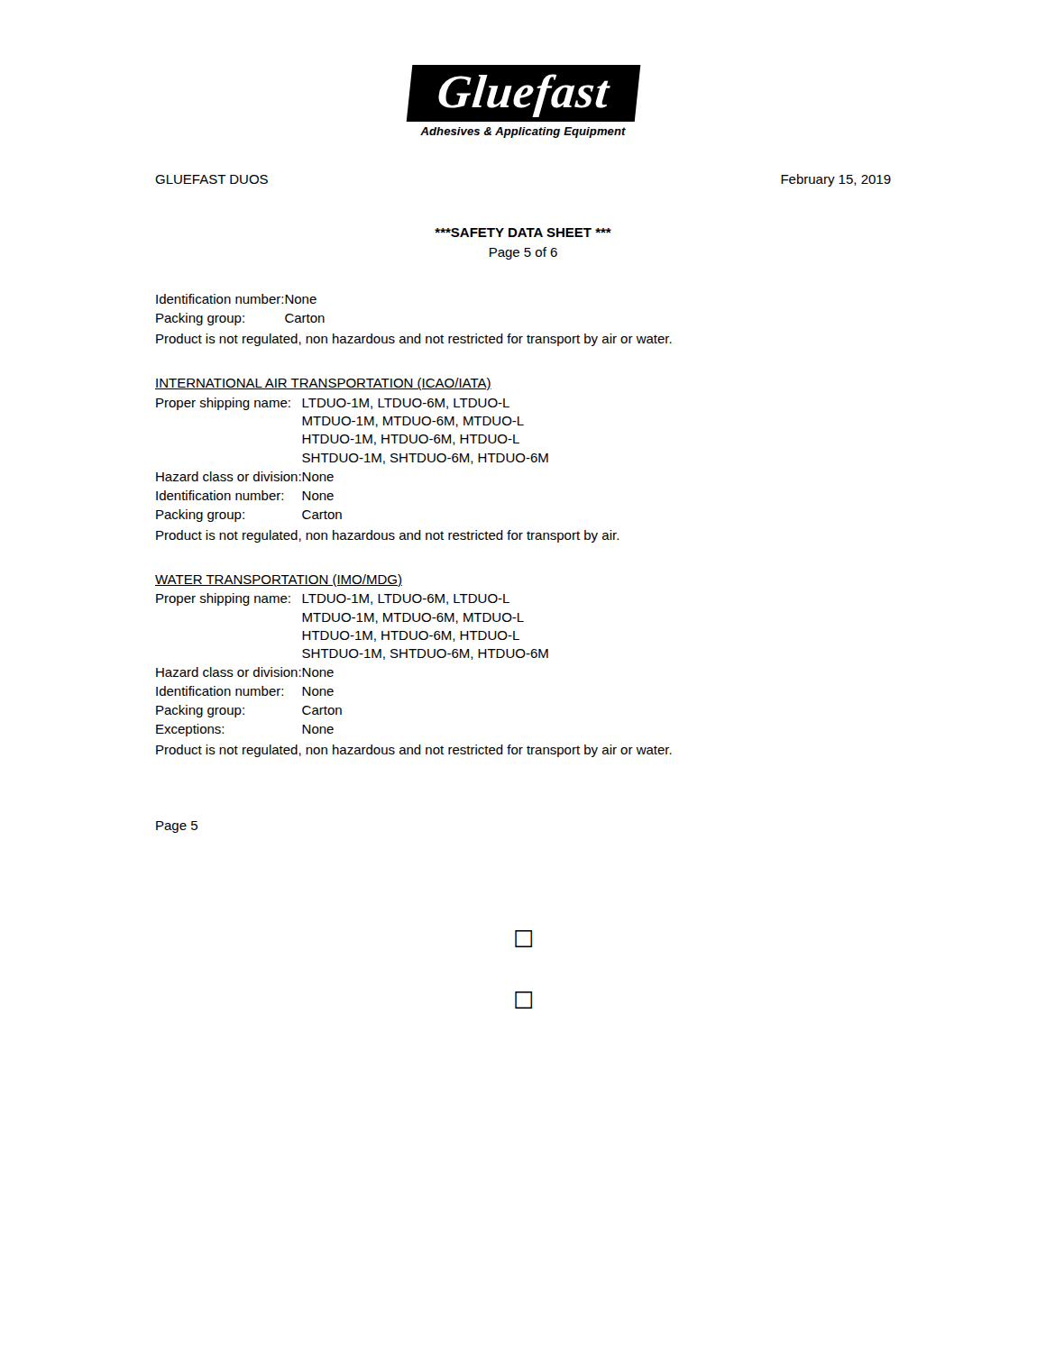Gluefast Adhesives & Applicating Equipment
GLUEFAST DUOS February 15, 2019
***SAFETY DATA SHEET ***
Page 5 of 6
| Identification number: | None |
| Packing group: | Carton |
Product is not regulated, non hazardous and not restricted for transport by air or water.
INTERNATIONAL AIR TRANSPORTATION (ICAO/IATA)
| Proper shipping name: | LTDUO-1M, LTDUO-6M, LTDUO-L MTDUO-1M, MTDUO-6M, MTDUO-L HTDUO-1M, HTDUO-6M, HTDUO-L SHTDUO-1M, SHTDUO-6M, HTDUO-6M |
| Hazard class or division: | None |
| Identification number: | None |
| Packing group: | Carton |
Product is not regulated, non hazardous and not restricted for transport by air.
WATER TRANSPORTATION (IMO/MDG)
| Proper shipping name: | LTDUO-1M, LTDUO-6M, LTDUO-L MTDUO-1M, MTDUO-6M, MTDUO-L HTDUO-1M, HTDUO-6M, HTDUO-L SHTDUO-1M, SHTDUO-6M, HTDUO-6M |
| Hazard class or division: | None |
| Identification number: | None |
| Packing group: | Carton |
| Exceptions: | None |
Product is not regulated, non hazardous and not restricted for transport by air or water.
Page 5
☐ ☐